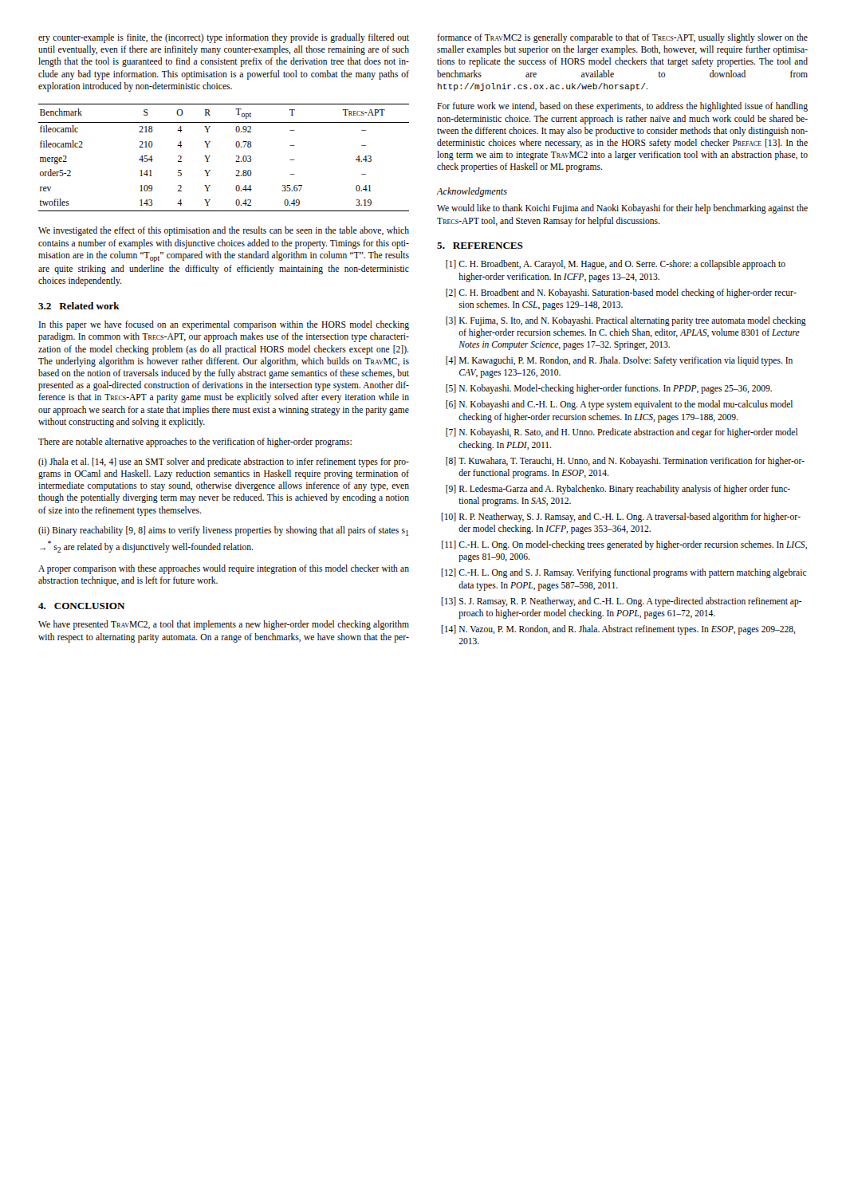ery counter-example is finite, the (incorrect) type information they provide is gradually filtered out until eventually, even if there are infinitely many counter-examples, all those remaining are of such length that the tool is guaranteed to find a consistent prefix of the derivation tree that does not include any bad type information. This optimisation is a powerful tool to combat the many paths of exploration introduced by non-deterministic choices.
| Benchmark | S | O | R | T opt | T | Trecs -APT |
| --- | --- | --- | --- | --- | --- | --- |
| fileocamlc | 218 | 4 | Y | 0.92 | – | – |
| fileocamlc2 | 210 | 4 | Y | 0.78 | – | – |
| merge2 | 454 | 2 | Y | 2.03 | – | 4.43 |
| order5-2 | 141 | 5 | Y | 2.80 | – | – |
| rev | 109 | 2 | Y | 0.44 | 35.67 | 0.41 |
| twofiles | 143 | 4 | Y | 0.42 | 0.49 | 3.19 |
We investigated the effect of this optimisation and the results can be seen in the table above, which contains a number of examples with disjunctive choices added to the property. Timings for this optimisation are in the column “Topt” compared with the standard algorithm in column “T”. The results are quite striking and underline the difficulty of efficiently maintaining the non-deterministic choices independently.
3.2 Related work
In this paper we have focused on an experimental comparison within the HORS model checking paradigm. In common with Trecs-APT, our approach makes use of the intersection type characterization of the model checking problem (as do all practical HORS model checkers except one [2]). The underlying algorithm is however rather different. Our algorithm, which builds on TravMC, is based on the notion of traversals induced by the fully abstract game semantics of these schemes, but presented as a goal-directed construction of derivations in the intersection type system. Another difference is that in Trecs-APT a parity game must be explicitly solved after every iteration while in our approach we search for a state that implies there must exist a winning strategy in the parity game without constructing and solving it explicitly.
There are notable alternative approaches to the verification of higher-order programs:
(i) Jhala et al. [14, 4] use an SMT solver and predicate abstraction to infer refinement types for programs in OCaml and Haskell. Lazy reduction semantics in Haskell require proving termination of intermediate computations to stay sound, otherwise divergence allows inference of any type, even though the potentially diverging term may never be reduced. This is achieved by encoding a notion of size into the refinement types themselves.
(ii) Binary reachability [9, 8] aims to verify liveness properties by showing that all pairs of states s1 →* s2 are related by a disjunctively well-founded relation.
A proper comparison with these approaches would require integration of this model checker with an abstraction technique, and is left for future work.
4. CONCLUSION
We have presented TravMC2, a tool that implements a new higher-order model checking algorithm with respect to alternating parity automata. On a range of benchmarks, we have shown that the performance of TravMC2 is generally comparable to that of Trecs-APT, usually slightly slower on the smaller examples but superior on the larger examples. Both, however, will require further optimisations to replicate the success of HORS model checkers that target safety properties. The tool and benchmarks are available to download from http://mjolnir.cs.ox.ac.uk/web/horsapt/.
For future work we intend, based on these experiments, to address the highlighted issue of handling non-deterministic choice. The current approach is rather naïve and much work could be shared between the different choices. It may also be productive to consider methods that only distinguish non-deterministic choices where necessary, as in the HORS safety model checker Preface [13]. In the long term we aim to integrate TravMC2 into a larger verification tool with an abstraction phase, to check properties of Haskell or ML programs.
Acknowledgments
We would like to thank Koichi Fujima and Naoki Kobayashi for their help benchmarking against the Trecs-APT tool, and Steven Ramsay for helpful discussions.
5. REFERENCES
C. H. Broadbent, A. Carayol, M. Hague, and O. Serre. C-shore: a collapsible approach to higher-order verification. In ICFP, pages 13–24, 2013.
C. H. Broadbent and N. Kobayashi. Saturation-based model checking of higher-order recursion schemes. In CSL, pages 129–148, 2013.
K. Fujima, S. Ito, and N. Kobayashi. Practical alternating parity tree automata model checking of higher-order recursion schemes. In C. chieh Shan, editor, APLAS, volume 8301 of Lecture Notes in Computer Science, pages 17–32. Springer, 2013.
M. Kawaguchi, P. M. Rondon, and R. Jhala. Dsolve: Safety verification via liquid types. In CAV, pages 123–126, 2010.
N. Kobayashi. Model-checking higher-order functions. In PPDP, pages 25–36, 2009.
N. Kobayashi and C.-H. L. Ong. A type system equivalent to the modal mu-calculus model checking of higher-order recursion schemes. In LICS, pages 179–188, 2009.
N. Kobayashi, R. Sato, and H. Unno. Predicate abstraction and cegar for higher-order model checking. In PLDI, 2011.
T. Kuwahara, T. Terauchi, H. Unno, and N. Kobayashi. Termination verification for higher-order functional programs. In ESOP, 2014.
R. Ledesma-Garza and A. Rybalchenko. Binary reachability analysis of higher order functional programs. In SAS, 2012.
R. P. Neatherway, S. J. Ramsay, and C.-H. L. Ong. A traversal-based algorithm for higher-order model checking. In ICFP, pages 353–364, 2012.
C.-H. L. Ong. On model-checking trees generated by higher-order recursion schemes. In LICS, pages 81–90, 2006.
C.-H. L. Ong and S. J. Ramsay. Verifying functional programs with pattern matching algebraic data types. In POPL, pages 587–598, 2011.
S. J. Ramsay, R. P. Neatherway, and C.-H. L. Ong. A type-directed abstraction refinement approach to higher-order model checking. In POPL, pages 61–72, 2014.
N. Vazou, P. M. Rondon, and R. Jhala. Abstract refinement types. In ESOP, pages 209–228, 2013.